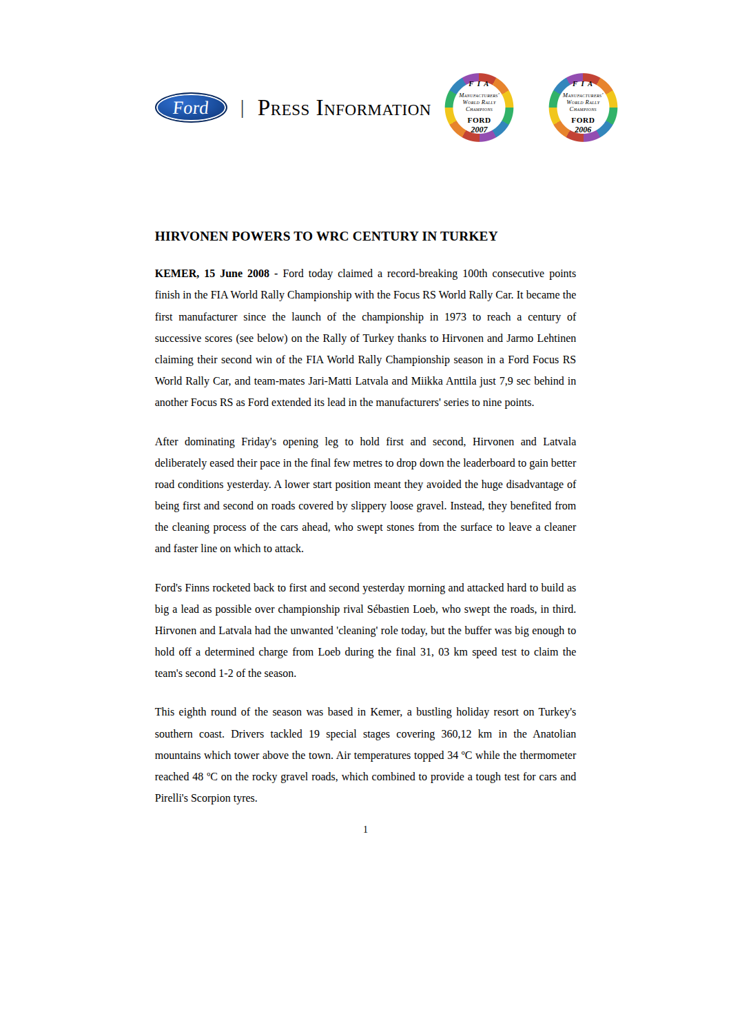Ford
|
Press Information
F I A
Manufacturers'
World Rally
Champions
FORD
2007
F I A
Manufacturers'
World Rally
Champions
FORD
2006
HIRVONEN POWERS TO WRC CENTURY IN TURKEY
KEMER, 15 June 2008 - Ford today claimed a record-breaking 100th consecutive points finish in the FIA World Rally Championship with the Focus RS World Rally Car. It became the first manufacturer since the launch of the championship in 1973 to reach a century of successive scores (see below) on the Rally of Turkey thanks to Hirvonen and Jarmo Lehtinen claiming their second win of the FIA World Rally Championship season in a Ford Focus RS World Rally Car, and team-mates Jari-Matti Latvala and Miikka Anttila just 7,9 sec behind in another Focus RS as Ford extended its lead in the manufacturers' series to nine points.
After dominating Friday's opening leg to hold first and second, Hirvonen and Latvala deliberately eased their pace in the final few metres to drop down the leaderboard to gain better road conditions yesterday. A lower start position meant they avoided the huge disadvantage of being first and second on roads covered by slippery loose gravel. Instead, they benefited from the cleaning process of the cars ahead, who swept stones from the surface to leave a cleaner and faster line on which to attack.
Ford's Finns rocketed back to first and second yesterday morning and attacked hard to build as big a lead as possible over championship rival Sébastien Loeb, who swept the roads, in third. Hirvonen and Latvala had the unwanted 'cleaning' role today, but the buffer was big enough to hold off a determined charge from Loeb during the final 31, 03 km speed test to claim the team's second 1-2 of the season.
This eighth round of the season was based in Kemer, a bustling holiday resort on Turkey's southern coast. Drivers tackled 19 special stages covering 360,12 km in the Anatolian mountains which tower above the town. Air temperatures topped 34 ºC while the thermometer reached 48 ºC on the rocky gravel roads, which combined to provide a tough test for cars and Pirelli's Scorpion tyres.
1